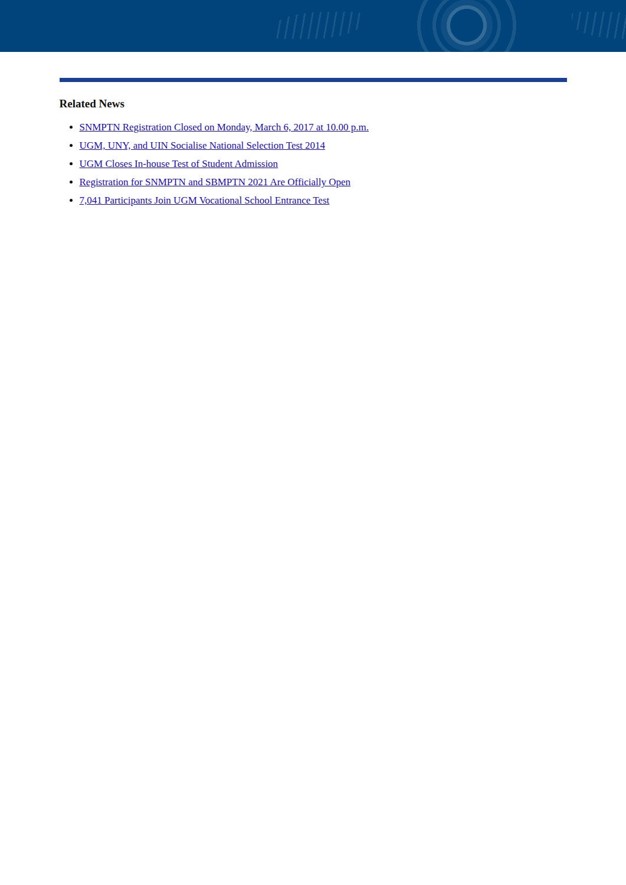UGM
Related News
SNMPTN Registration Closed on Monday, March 6, 2017 at 10.00 p.m.
UGM, UNY, and UIN Socialise National Selection Test 2014
UGM Closes In-house Test of Student Admission
Registration for SNMPTN and SBMPTN 2021 Are Officially Open
7,041 Participants Join UGM Vocational School Entrance Test